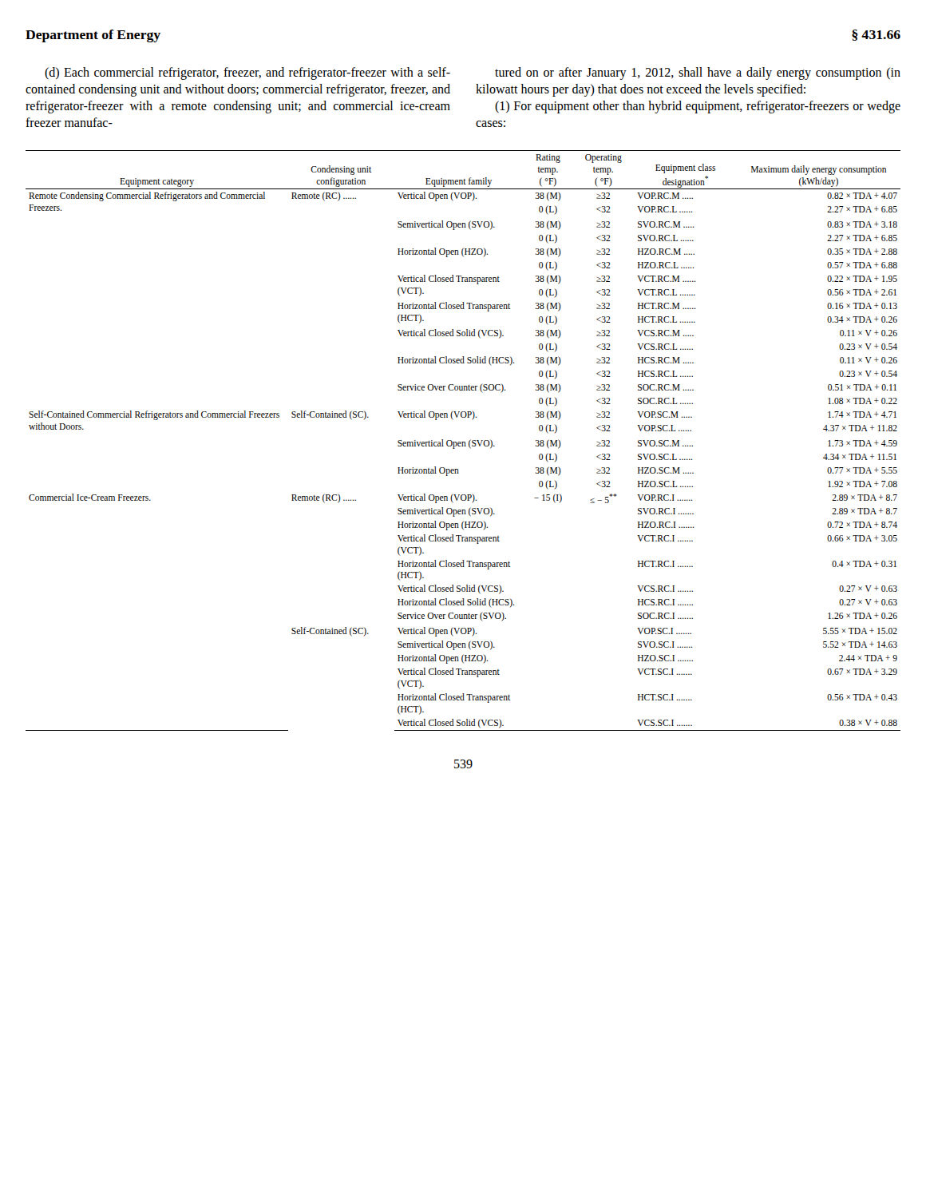Department of Energy § 431.66
(d) Each commercial refrigerator, freezer, and refrigerator-freezer with a self-contained condensing unit and without doors; commercial refrigerator, freezer, and refrigerator-freezer with a remote condensing unit; and commercial ice-cream freezer manufac-
tured on or after January 1, 2012, shall have a daily energy consumption (in kilowatt hours per day) that does not exceed the levels specified:
(1) For equipment other than hybrid equipment, refrigerator-freezers or wedge cases:
| Equipment category | Condensing unit configuration | Equipment family | Rating temp. ( °F) | Operating temp. ( °F) | Equipment class designation * | Maximum daily energy consumption (kWh/day) |
| --- | --- | --- | --- | --- | --- | --- |
| Remote Condensing Commercial Refrigerators and Commercial Freezers. | Remote (RC) ...... | Vertical Open (VOP). | 38 (M) | ≥32 | VOP.RC.M ..... | 0.82 × TDA + 4.07 |
| 0 (L) | <32 | VOP.RC.L ...... | 2.27 × TDA + 6.85 |
| | | Semivertical Open (SVO). | 38 (M) | ≥32 | SVO.RC.M ..... | 0.83 × TDA + 3.18 |
| | | 0 (L) | <32 | SVO.RC.L ...... | 2.27 × TDA + 6.85 |
| | | Horizontal Open (HZO). | 38 (M) | ≥32 | HZO.RC.M ..... | 0.35 × TDA + 2.88 |
| | | 0 (L) | <32 | HZO.RC.L ...... | 0.57 × TDA + 6.88 |
| | | Vertical Closed Transparent (VCT). | 38 (M) | ≥32 | VCT.RC.M ...... | 0.22 × TDA + 1.95 |
| | | 0 (L) | <32 | VCT.RC.L ....... | 0.56 × TDA + 2.61 |
| | | Horizontal Closed Transparent (HCT). | 38 (M) | ≥32 | HCT.RC.M ...... | 0.16 × TDA + 0.13 |
| | | 0 (L) | <32 | HCT.RC.L ....... | 0.34 × TDA + 0.26 |
| | | Vertical Closed Solid (VCS). | 38 (M) | ≥32 | VCS.RC.M ..... | 0.11 × V + 0.26 |
| | | 0 (L) | <32 | VCS.RC.L ...... | 0.23 × V + 0.54 |
| | | Horizontal Closed Solid (HCS). | 38 (M) | ≥32 | HCS.RC.M ..... | 0.11 × V + 0.26 |
| | | 0 (L) | <32 | HCS.RC.L ...... | 0.23 × V + 0.54 |
| | | Service Over Counter (SOC). | 38 (M) | ≥32 | SOC.RC.M ..... | 0.51 × TDA + 0.11 |
| | | 0 (L) | <32 | SOC.RC.L ...... | 1.08 × TDA + 0.22 |
| Self-Contained Commercial Refrigerators and Commercial Freezers without Doors. | Self-Contained (SC). | Vertical Open (VOP). | 38 (M) | ≥32 | VOP.SC.M ..... | 1.74 × TDA + 4.71 |
| 0 (L) | <32 | VOP.SC.L ...... | 4.37 × TDA + 11.82 |
| | | Semivertical Open (SVO). | 38 (M) | ≥32 | SVO.SC.M ..... | 1.73 × TDA + 4.59 |
| | | 0 (L) | <32 | SVO.SC.L ...... | 4.34 × TDA + 11.51 |
| | | Horizontal Open | 38 (M) | ≥32 | HZO.SC.M ..... | 0.77 × TDA + 5.55 |
| | | 0 (L) | <32 | HZO.SC.L ...... | 1.92 × TDA + 7.08 |
| Commercial Ice-Cream Freezers. | Remote (RC) ...... | Vertical Open (VOP). | − 15 (I) | ≤ − 5 ** | VOP.RC.I ....... | 2.89 × TDA + 8.7 |
| Semivertical Open (SVO). | SVO.RC.I ....... | 2.89 × TDA + 8.7 |
| Horizontal Open (HZO). | HZO.RC.I ....... | 0.72 × TDA + 8.74 |
| Vertical Closed Transparent (VCT). | VCT.RC.I ....... | 0.66 × TDA + 3.05 |
| Horizontal Closed Transparent (HCT). | HCT.RC.I ....... | 0.4 × TDA + 0.31 |
| Vertical Closed Solid (VCS). | VCS.RC.I ....... | 0.27 × V + 0.63 |
| Horizontal Closed Solid (HCS). | HCS.RC.I ....... | 0.27 × V + 0.63 |
| Service Over Counter (SVO). | SOC.RC.I ....... | 1.26 × TDA + 0.26 |
| | Self-Contained (SC). | Vertical Open (VOP). | | | VOP.SC.I ....... | 5.55 × TDA + 15.02 |
| | Semivertical Open (SVO). | | | SVO.SC.I ....... | 5.52 × TDA + 14.63 |
| | Horizontal Open (HZO). | | | HZO.SC.I ....... | 2.44 × TDA + 9 |
| | Vertical Closed Transparent (VCT). | | | VCT.SC.I ....... | 0.67 × TDA + 3.29 |
| | Horizontal Closed Transparent (HCT). | | | HCT.SC.I ....... | 0.56 × TDA + 0.43 |
| | Vertical Closed Solid (VCS). | | | VCS.SC.I ....... | 0.38 × V + 0.88 |
539